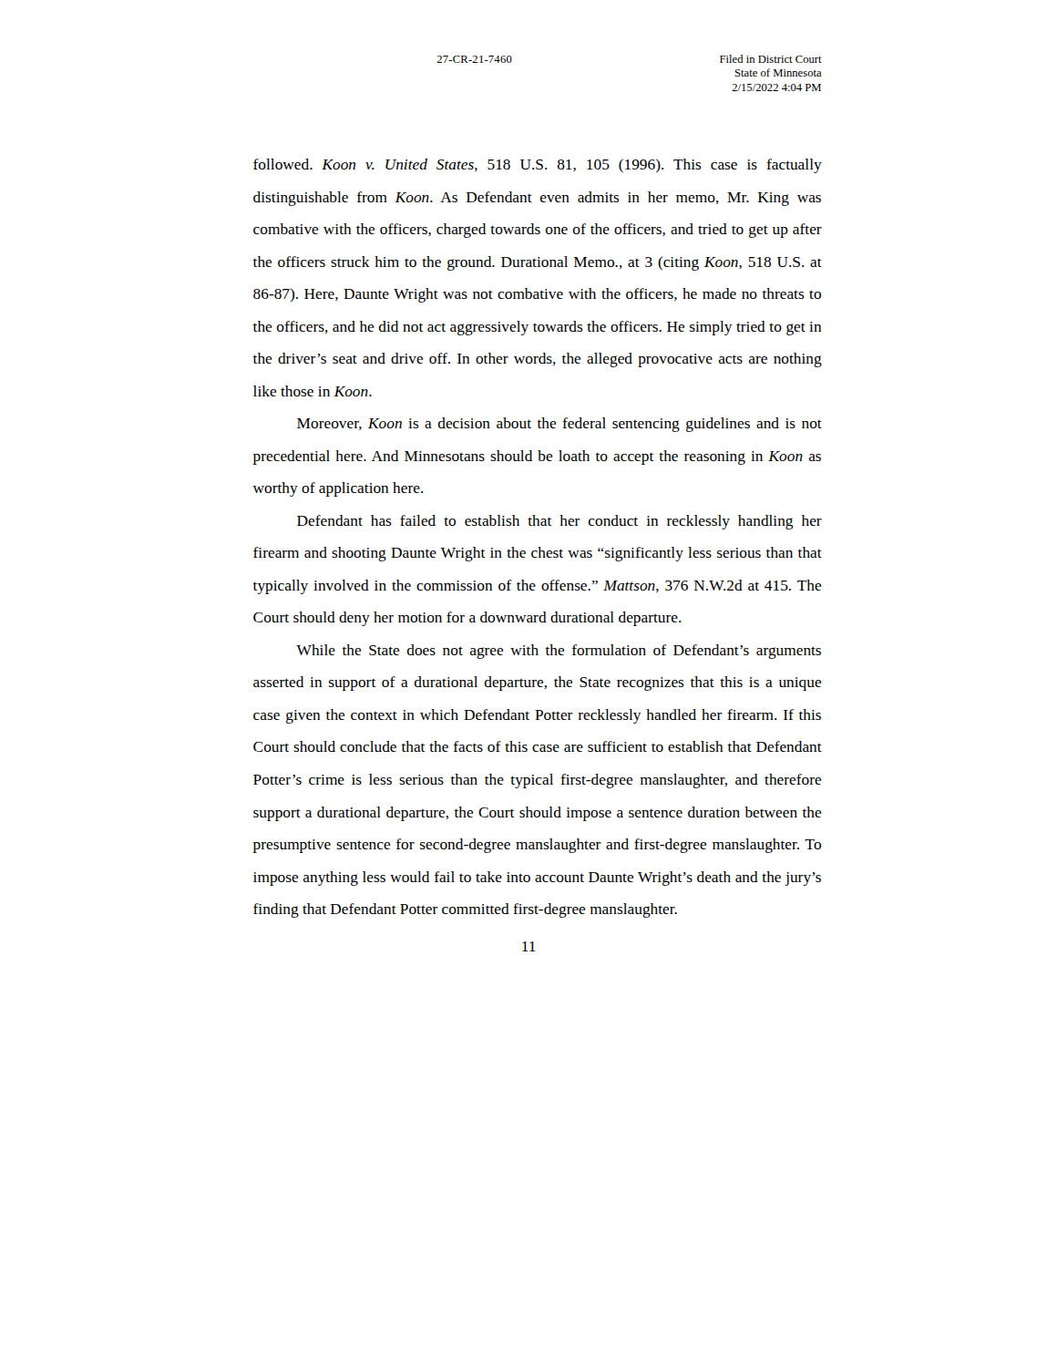27-CR-21-7460
Filed in District Court
State of Minnesota
2/15/2022 4:04 PM
followed. Koon v. United States, 518 U.S. 81, 105 (1996). This case is factually distinguishable from Koon. As Defendant even admits in her memo, Mr. King was combative with the officers, charged towards one of the officers, and tried to get up after the officers struck him to the ground. Durational Memo., at 3 (citing Koon, 518 U.S. at 86-87). Here, Daunte Wright was not combative with the officers, he made no threats to the officers, and he did not act aggressively towards the officers. He simply tried to get in the driver’s seat and drive off. In other words, the alleged provocative acts are nothing like those in Koon.
Moreover, Koon is a decision about the federal sentencing guidelines and is not precedential here. And Minnesotans should be loath to accept the reasoning in Koon as worthy of application here.
Defendant has failed to establish that her conduct in recklessly handling her firearm and shooting Daunte Wright in the chest was “significantly less serious than that typically involved in the commission of the offense.” Mattson, 376 N.W.2d at 415. The Court should deny her motion for a downward durational departure.
While the State does not agree with the formulation of Defendant’s arguments asserted in support of a durational departure, the State recognizes that this is a unique case given the context in which Defendant Potter recklessly handled her firearm. If this Court should conclude that the facts of this case are sufficient to establish that Defendant Potter’s crime is less serious than the typical first-degree manslaughter, and therefore support a durational departure, the Court should impose a sentence duration between the presumptive sentence for second-degree manslaughter and first-degree manslaughter. To impose anything less would fail to take into account Daunte Wright’s death and the jury’s finding that Defendant Potter committed first-degree manslaughter.
11